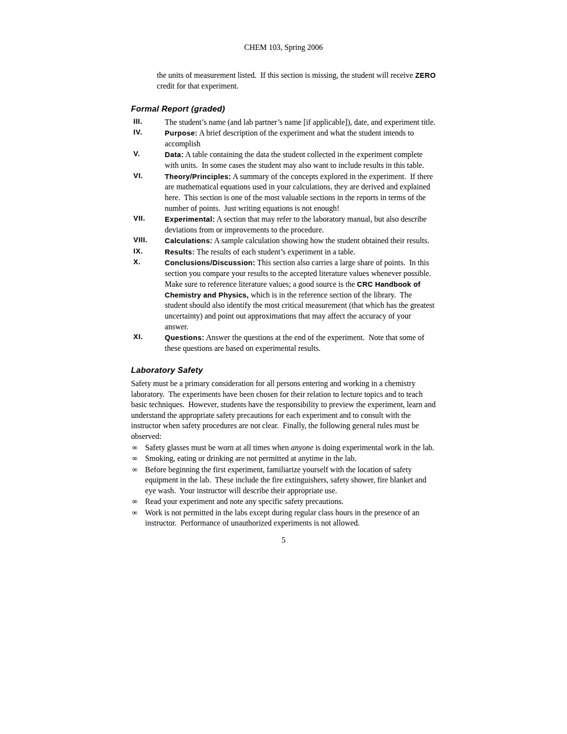CHEM 103, Spring 2006
the units of measurement listed. If this section is missing, the student will receive ZERO credit for that experiment.
Formal Report (graded)
III. The student’s name (and lab partner’s name [if applicable]), date, and experiment title.
IV. Purpose: A brief description of the experiment and what the student intends to accomplish
V. Data: A table containing the data the student collected in the experiment complete with units. In some cases the student may also want to include results in this table.
VI. Theory/Principles: A summary of the concepts explored in the experiment. If there are mathematical equations used in your calculations, they are derived and explained here. This section is one of the most valuable sections in the reports in terms of the number of points. Just writing equations is not enough!
VII. Experimental: A section that may refer to the laboratory manual, but also describe deviations from or improvements to the procedure.
VIII. Calculations: A sample calculation showing how the student obtained their results.
IX. Results: The results of each student’s experiment in a table.
X. Conclusions/Discussion: This section also carries a large share of points. In this section you compare your results to the accepted literature values whenever possible. Make sure to reference literature values; a good source is the CRC Handbook of Chemistry and Physics, which is in the reference section of the library. The student should also identify the most critical measurement (that which has the greatest uncertainty) and point out approximations that may affect the accuracy of your answer.
XI. Questions: Answer the questions at the end of the experiment. Note that some of these questions are based on experimental results.
Laboratory Safety
Safety must be a primary consideration for all persons entering and working in a chemistry laboratory. The experiments have been chosen for their relation to lecture topics and to teach basic techniques. However, students have the responsibility to preview the experiment, learn and understand the appropriate safety precautions for each experiment and to consult with the instructor when safety procedures are not clear. Finally, the following general rules must be observed:
∞ Safety glasses must be worn at all times when anyone is doing experimental work in the lab.
∞ Smoking, eating or drinking are not permitted at anytime in the lab.
∞ Before beginning the first experiment, familiarize yourself with the location of safety equipment in the lab. These include the fire extinguishers, safety shower, fire blanket and eye wash. Your instructor will describe their appropriate use.
∞ Read your experiment and note any specific safety precautions.
∞ Work is not permitted in the labs except during regular class hours in the presence of an instructor. Performance of unauthorized experiments is not allowed.
5